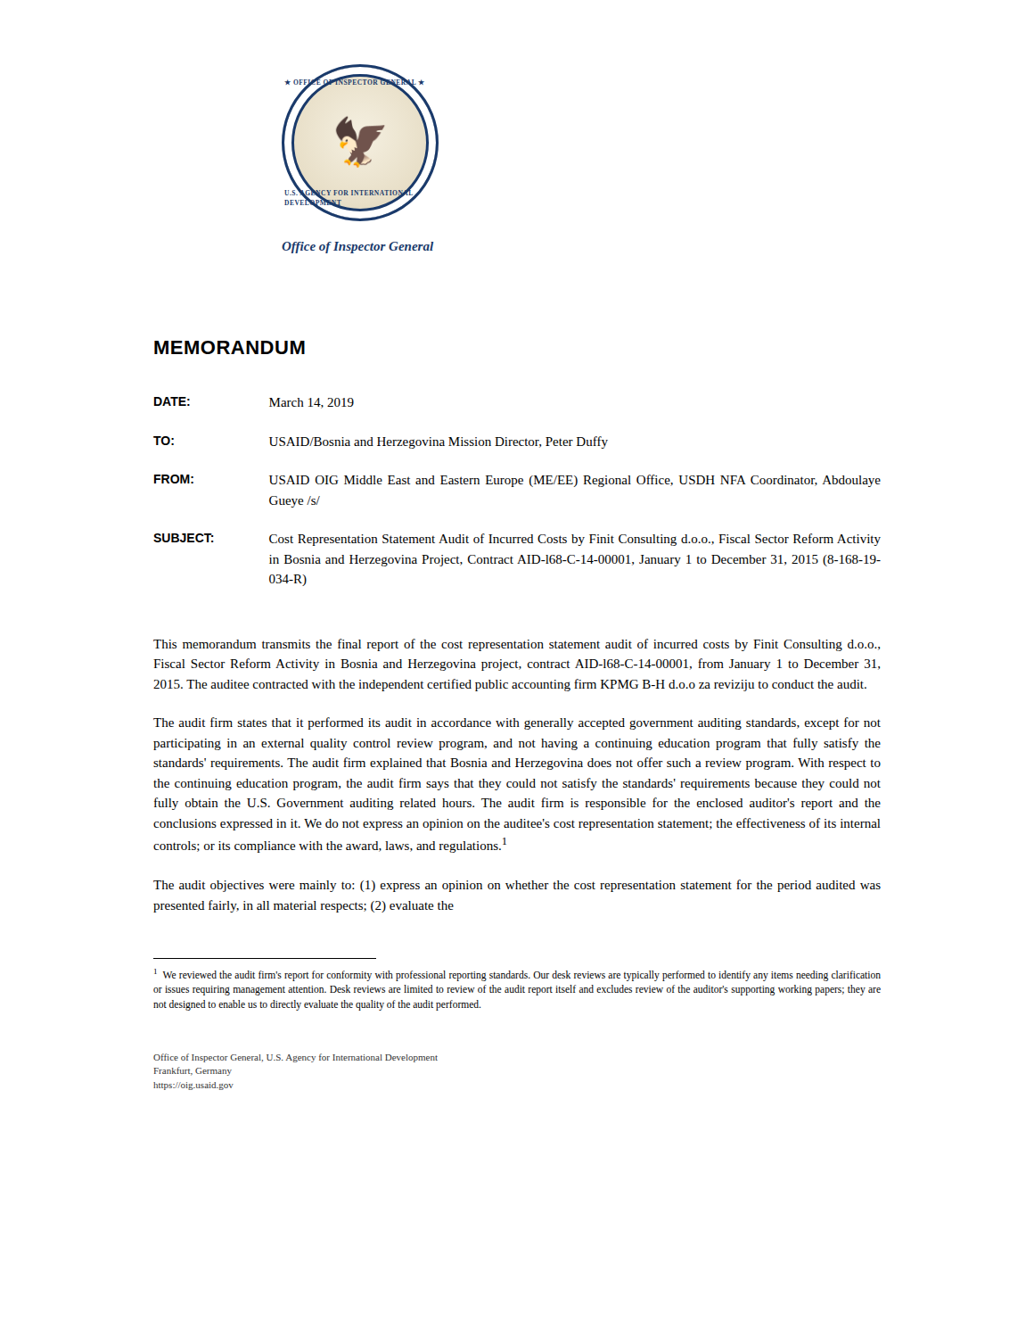★ Office of Inspector General ★
🦅
U.S. Agency for International Development
Office of Inspector General
MEMORANDUM
| DATE: | March 14, 2019 |
| TO: | USAID/Bosnia and Herzegovina Mission Director, Peter Duffy |
| FROM: | USAID OIG Middle East and Eastern Europe (ME/EE) Regional Office, USDH NFA Coordinator, Abdoulaye Gueye /s/ |
| SUBJECT: | Cost Representation Statement Audit of Incurred Costs by Finit Consulting d.o.o., Fiscal Sector Reform Activity in Bosnia and Herzegovina Project, Contract AID-l68-C-14-00001, January 1 to December 31, 2015 (8-168-19-034-R) |
This memorandum transmits the final report of the cost representation statement audit of incurred costs by Finit Consulting d.o.o., Fiscal Sector Reform Activity in Bosnia and Herzegovina project, contract AID-l68-C-14-00001, from January 1 to December 31, 2015. The auditee contracted with the independent certified public accounting firm KPMG B-H d.o.o za reviziju to conduct the audit.
The audit firm states that it performed its audit in accordance with generally accepted government auditing standards, except for not participating in an external quality control review program, and not having a continuing education program that fully satisfy the standards' requirements. The audit firm explained that Bosnia and Herzegovina does not offer such a review program. With respect to the continuing education program, the audit firm says that they could not satisfy the standards' requirements because they could not fully obtain the U.S. Government auditing related hours. The audit firm is responsible for the enclosed auditor's report and the conclusions expressed in it. We do not express an opinion on the auditee's cost representation statement; the effectiveness of its internal controls; or its compliance with the award, laws, and regulations.1
The audit objectives were mainly to: (1) express an opinion on whether the cost representation statement for the period audited was presented fairly, in all material respects; (2) evaluate the
1 We reviewed the audit firm's report for conformity with professional reporting standards. Our desk reviews are typically performed to identify any items needing clarification or issues requiring management attention. Desk reviews are limited to review of the audit report itself and excludes review of the auditor's supporting working papers; they are not designed to enable us to directly evaluate the quality of the audit performed.
Office of Inspector General, U.S. Agency for International Development
Frankfurt, Germany
https://oig.usaid.gov